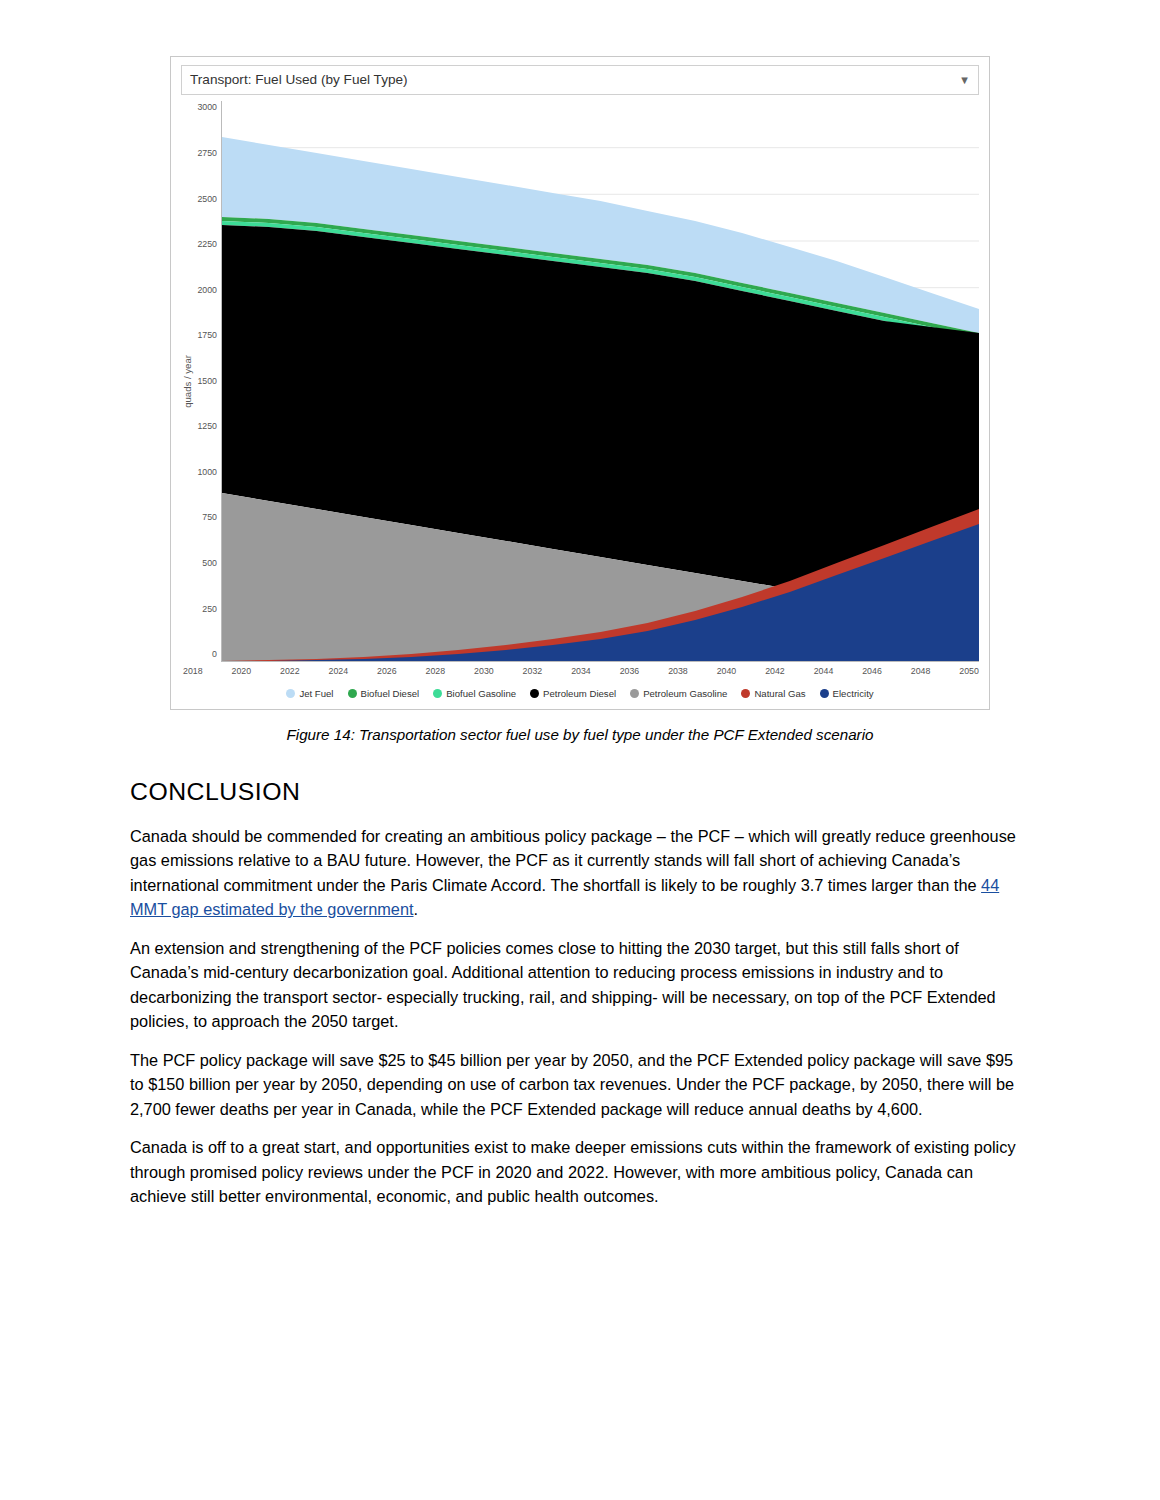Transport: Fuel Used (by Fuel Type) ▼
quads / year
3000 2750 2500 2250 2000 1750 1500 1250 1000 750 500 250 0
20182020202220242026202820302032203420362038204020422044204620482050
Jet Fuel Biofuel Diesel Biofuel Gasoline Petroleum Diesel Petroleum Gasoline Natural Gas Electricity
Figure 14: Transportation sector fuel use by fuel type under the PCF Extended scenario
CONCLUSION
Canada should be commended for creating an ambitious policy package – the PCF – which will greatly reduce greenhouse gas emissions relative to a BAU future. However, the PCF as it currently stands will fall short of achieving Canada’s international commitment under the Paris Climate Accord. The shortfall is likely to be roughly 3.7 times larger than the 44 MMT gap estimated by the government.
An extension and strengthening of the PCF policies comes close to hitting the 2030 target, but this still falls short of Canada’s mid-century decarbonization goal. Additional attention to reducing process emissions in industry and to decarbonizing the transport sector- especially trucking, rail, and shipping- will be necessary, on top of the PCF Extended policies, to approach the 2050 target.
The PCF policy package will save $25 to $45 billion per year by 2050, and the PCF Extended policy package will save $95 to $150 billion per year by 2050, depending on use of carbon tax revenues. Under the PCF package, by 2050, there will be 2,700 fewer deaths per year in Canada, while the PCF Extended package will reduce annual deaths by 4,600.
Canada is off to a great start, and opportunities exist to make deeper emissions cuts within the framework of existing policy through promised policy reviews under the PCF in 2020 and 2022. However, with more ambitious policy, Canada can achieve still better environmental, economic, and public health outcomes.